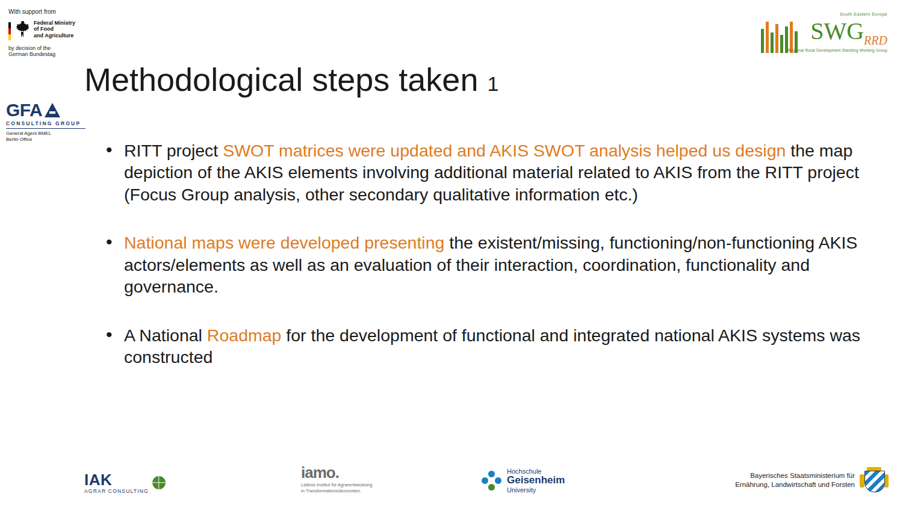With support from
Federal Ministry
of Food
and Agriculture
by decision of the
German Bundestag
GFA
CONSULTING GROUP
General Agent BMEL
Berlin Office
South Eastern Europe
SWGRRD
Regional Rural Development Standing Working Group
Methodological steps taken 1
RITT project SWOT matrices were updated and AKIS SWOT analysis helped us design the map depiction of the AKIS elements involving additional material related to AKIS from the RITT project (Focus Group analysis, other secondary qualitative information etc.)
National maps were developed presenting the existent/missing, functioning/non-functioning AKIS actors/elements as well as an evaluation of their interaction, coordination, functionality and governance.
A National Roadmap for the development of functional and integrated national AKIS systems was constructed
IAK
AGRAR CONSULTING
iamo.
Leibniz-Institut für Agrarentwicklung
in Transformationsökonomien
Hochschule
Geisenheim
University
Bayerisches Staatsministerium für
Ernährung, Landwirtschaft und Forsten